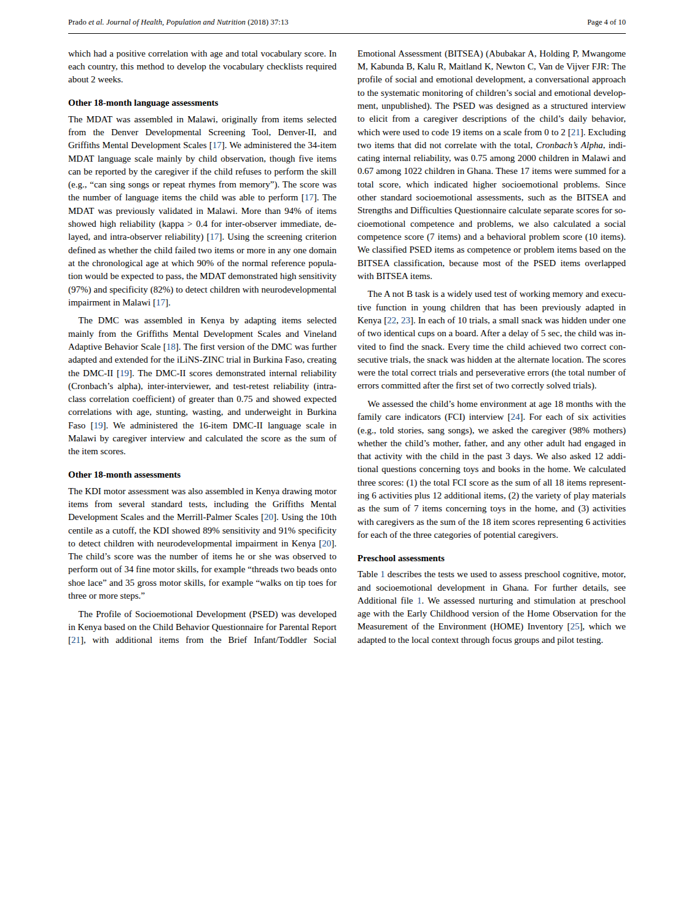Prado et al. Journal of Health, Population and Nutrition (2018) 37:13
Page 4 of 10
which had a positive correlation with age and total vocabulary score. In each country, this method to develop the vocabulary checklists required about 2 weeks.
Other 18-month language assessments
The MDAT was assembled in Malawi, originally from items selected from the Denver Developmental Screening Tool, Denver-II, and Griffiths Mental Development Scales [17]. We administered the 34-item MDAT language scale mainly by child observation, though five items can be reported by the caregiver if the child refuses to perform the skill (e.g., “can sing songs or repeat rhymes from memory”). The score was the number of language items the child was able to perform [17]. The MDAT was previously validated in Malawi. More than 94% of items showed high reliability (kappa > 0.4 for inter-observer immediate, delayed, and intra-observer reliability) [17]. Using the screening criterion defined as whether the child failed two items or more in any one domain at the chronological age at which 90% of the normal reference population would be expected to pass, the MDAT demonstrated high sensitivity (97%) and specificity (82%) to detect children with neurodevelopmental impairment in Malawi [17].
The DMC was assembled in Kenya by adapting items selected mainly from the Griffiths Mental Development Scales and Vineland Adaptive Behavior Scale [18]. The first version of the DMC was further adapted and extended for the iLiNS-ZINC trial in Burkina Faso, creating the DMC-II [19]. The DMC-II scores demonstrated internal reliability (Cronbach’s alpha), inter-interviewer, and test-retest reliability (intraclass correlation coefficient) of greater than 0.75 and showed expected correlations with age, stunting, wasting, and underweight in Burkina Faso [19]. We administered the 16-item DMC-II language scale in Malawi by caregiver interview and calculated the score as the sum of the item scores.
Other 18-month assessments
The KDI motor assessment was also assembled in Kenya drawing motor items from several standard tests, including the Griffiths Mental Development Scales and the Merrill-Palmer Scales [20]. Using the 10th centile as a cutoff, the KDI showed 89% sensitivity and 91% specificity to detect children with neurodevelopmental impairment in Kenya [20]. The child’s score was the number of items he or she was observed to perform out of 34 fine motor skills, for example “threads two beads onto shoe lace” and 35 gross motor skills, for example “walks on tip toes for three or more steps.”
The Profile of Socioemotional Development (PSED) was developed in Kenya based on the Child Behavior Questionnaire for Parental Report [21], with additional items from the Brief Infant/Toddler Social Emotional Assessment (BITSEA) (Abubakar A, Holding P, Mwangome M, Kabunda B, Kalu R, Maitland K, Newton C, Van de Vijver FJR: The profile of social and emotional development, a conversational approach to the systematic monitoring of children’s social and emotional development, unpublished). The PSED was designed as a structured interview to elicit from a caregiver descriptions of the child’s daily behavior, which were used to code 19 items on a scale from 0 to 2 [21]. Excluding two items that did not correlate with the total, Cronbach’s Alpha, indicating internal reliability, was 0.75 among 2000 children in Malawi and 0.67 among 1022 children in Ghana. These 17 items were summed for a total score, which indicated higher socioemotional problems. Since other standard socioemotional assessments, such as the BITSEA and Strengths and Difficulties Questionnaire calculate separate scores for socioemotional competence and problems, we also calculated a social competence score (7 items) and a behavioral problem score (10 items). We classified PSED items as competence or problem items based on the BITSEA classification, because most of the PSED items overlapped with BITSEA items.
The A not B task is a widely used test of working memory and executive function in young children that has been previously adapted in Kenya [22, 23]. In each of 10 trials, a small snack was hidden under one of two identical cups on a board. After a delay of 5 sec, the child was invited to find the snack. Every time the child achieved two correct consecutive trials, the snack was hidden at the alternate location. The scores were the total correct trials and perseverative errors (the total number of errors committed after the first set of two correctly solved trials).
We assessed the child’s home environment at age 18 months with the family care indicators (FCI) interview [24]. For each of six activities (e.g., told stories, sang songs), we asked the caregiver (98% mothers) whether the child’s mother, father, and any other adult had engaged in that activity with the child in the past 3 days. We also asked 12 additional questions concerning toys and books in the home. We calculated three scores: (1) the total FCI score as the sum of all 18 items representing 6 activities plus 12 additional items, (2) the variety of play materials as the sum of 7 items concerning toys in the home, and (3) activities with caregivers as the sum of the 18 item scores representing 6 activities for each of the three categories of potential caregivers.
Preschool assessments
Table 1 describes the tests we used to assess preschool cognitive, motor, and socioemotional development in Ghana. For further details, see Additional file 1. We assessed nurturing and stimulation at preschool age with the Early Childhood version of the Home Observation for the Measurement of the Environment (HOME) Inventory [25], which we adapted to the local context through focus groups and pilot testing.